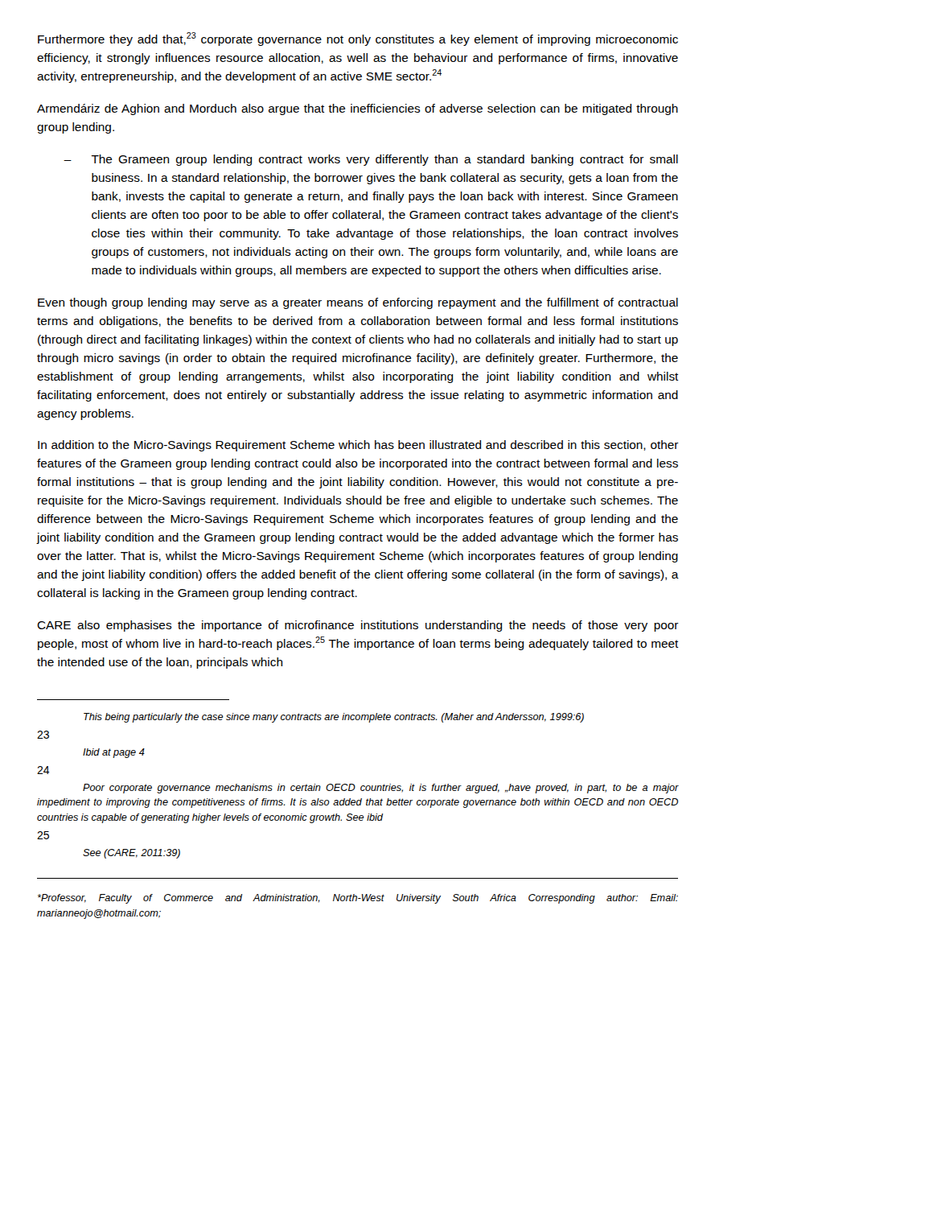Furthermore they add that,23 corporate governance not only constitutes a key element of improving microeconomic efficiency, it strongly influences resource allocation, as well as the behaviour and performance of firms, innovative activity, entrepreneurship, and the development of an active SME sector.24
Armendáriz de Aghion and Morduch also argue that the inefficiencies of adverse selection can be mitigated through group lending.
–
The Grameen group lending contract works very differently than a standard banking contract for small business. In a standard relationship, the borrower gives the bank collateral as security, gets a loan from the bank, invests the capital to generate a return, and finally pays the loan back with interest. Since Grameen clients are often too poor to be able to offer collateral, the Grameen contract takes advantage of the client's close ties within their community. To take advantage of those relationships, the loan contract involves groups of customers, not individuals acting on their own. The groups form voluntarily, and, while loans are made to individuals within groups, all members are expected to support the others when difficulties arise.
Even though group lending may serve as a greater means of enforcing repayment and the fulfillment of contractual terms and obligations, the benefits to be derived from a collaboration between formal and less formal institutions (through direct and facilitating linkages) within the context of clients who had no collaterals and initially had to start up through micro savings (in order to obtain the required microfinance facility), are definitely greater. Furthermore, the establishment of group lending arrangements, whilst also incorporating the joint liability condition and whilst facilitating enforcement, does not entirely or substantially address the issue relating to asymmetric information and agency problems.
In addition to the Micro-Savings Requirement Scheme which has been illustrated and described in this section, other features of the Grameen group lending contract could also be incorporated into the contract between formal and less formal institutions – that is group lending and the joint liability condition. However, this would not constitute a pre-requisite for the Micro-Savings requirement. Individuals should be free and eligible to undertake such schemes. The difference between the Micro-Savings Requirement Scheme which incorporates features of group lending and the joint liability condition and the Grameen group lending contract would be the added advantage which the former has over the latter. That is, whilst the Micro-Savings Requirement Scheme (which incorporates features of group lending and the joint liability condition) offers the added benefit of the client offering some collateral (in the form of savings), a collateral is lacking in the Grameen group lending contract.
CARE also emphasises the importance of microfinance institutions understanding the needs of those very poor people, most of whom live in hard-to-reach places.25 The importance of loan terms being adequately tailored to meet the intended use of the loan, principals which
This being particularly the case since many contracts are incomplete contracts. (Maher and Andersson, 1999:6)
23
Ibid at page 4
24
Poor corporate governance mechanisms in certain OECD countries, it is further argued, „have proved, in part, to be a major impediment to improving the competitiveness of firms. It is also added that better corporate governance both within OECD and non OECD countries is capable of generating higher levels of economic growth. See ibid
25
See (CARE, 2011:39)
*Professor, Faculty of Commerce and Administration, North-West University South Africa Corresponding author: Email: marianneojo@hotmail.com;